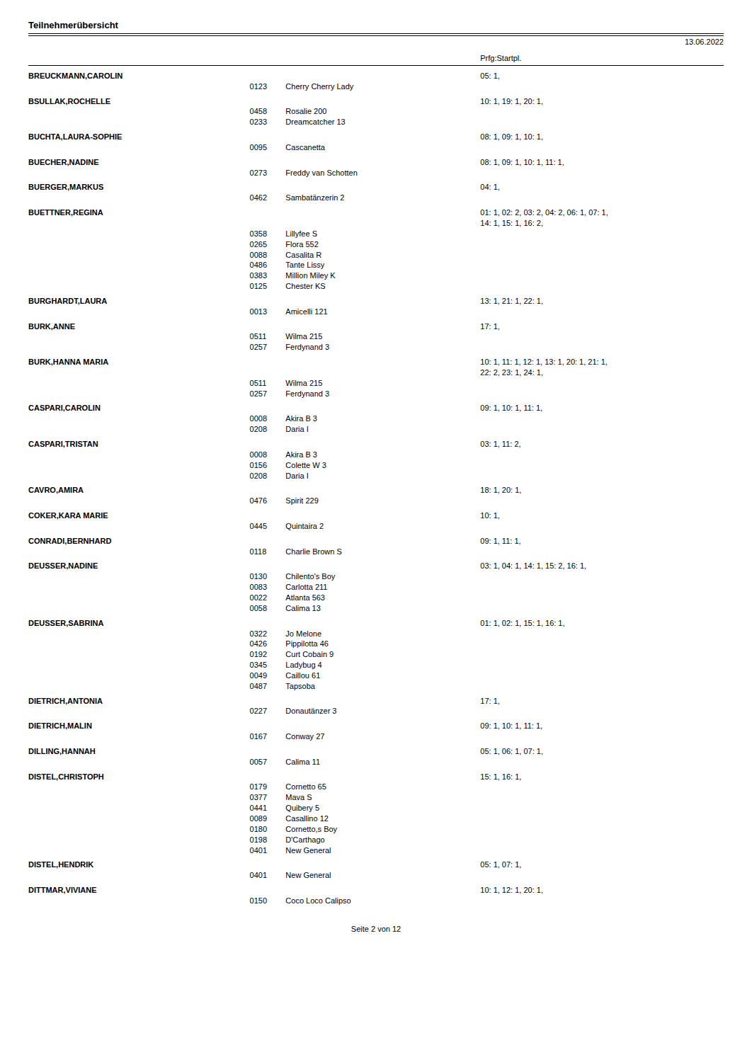Teilnehmerübersicht
13.06.2022
| | | | Prfg:Startpl. |
| BREUCKMANN,CAROLIN | | | 05: 1, |
| | 0123 | Cherry Cherry Lady | |
| BSULLAK,ROCHELLE | | | 10: 1, 19: 1, 20: 1, |
| | 0458 | Rosalie 200 | |
| | 0233 | Dreamcatcher 13 | |
| BUCHTA,LAURA-SOPHIE | | | 08: 1, 09: 1, 10: 1, |
| | 0095 | Cascanetta | |
| BUECHER,NADINE | | | 08: 1, 09: 1, 10: 1, 11: 1, |
| | 0273 | Freddy van Schotten | |
| BUERGER,MARKUS | | | 04: 1, |
| | 0462 | Sambatänzerin 2 | |
| BUETTNER,REGINA | | | 01: 1, 02: 2, 03: 2, 04: 2, 06: 1, 07: 1, 14: 1, 15: 1, 16: 2, |
| | 0358 | Lillyfee S | |
| | 0265 | Flora 552 | |
| | 0088 | Casalita R | |
| | 0486 | Tante Lissy | |
| | 0383 | Million Miley K | |
| | 0125 | Chester KS | |
| BURGHARDT,LAURA | | | 13: 1, 21: 1, 22: 1, |
| | 0013 | Amicelli 121 | |
| BURK,ANNE | | | 17: 1, |
| | 0511 | Wilma 215 | |
| | 0257 | Ferdynand 3 | |
| BURK,HANNA MARIA | | | 10: 1, 11: 1, 12: 1, 13: 1, 20: 1, 21: 1, 22: 2, 23: 1, 24: 1, |
| | 0511 | Wilma 215 | |
| | 0257 | Ferdynand 3 | |
| CASPARI,CAROLIN | | | 09: 1, 10: 1, 11: 1, |
| | 0008 | Akira B 3 | |
| | 0208 | Daria I | |
| CASPARI,TRISTAN | | | 03: 1, 11: 2, |
| | 0008 | Akira B 3 | |
| | 0156 | Colette W 3 | |
| | 0208 | Daria I | |
| CAVRO,AMIRA | | | 18: 1, 20: 1, |
| | 0476 | Spirit 229 | |
| COKER,KARA MARIE | | | 10: 1, |
| | 0445 | Quintaira 2 | |
| CONRADI,BERNHARD | | | 09: 1, 11: 1, |
| | 0118 | Charlie Brown S | |
| DEUSSER,NADINE | | | 03: 1, 04: 1, 14: 1, 15: 2, 16: 1, |
| | 0130 | Chilento's Boy | |
| | 0083 | Carlotta 211 | |
| | 0022 | Atlanta 563 | |
| | 0058 | Calima 13 | |
| DEUSSER,SABRINA | | | 01: 1, 02: 1, 15: 1, 16: 1, |
| | 0322 | Jo Melone | |
| | 0426 | Pippilotta 46 | |
| | 0192 | Curt Cobain 9 | |
| | 0345 | Ladybug 4 | |
| | 0049 | Caillou 61 | |
| | 0487 | Tapsoba | |
| DIETRICH,ANTONIA | | | 17: 1, |
| | 0227 | Donautänzer 3 | |
| DIETRICH,MALIN | | | 09: 1, 10: 1, 11: 1, |
| | 0167 | Conway 27 | |
| DILLING,HANNAH | | | 05: 1, 06: 1, 07: 1, |
| | 0057 | Calima 11 | |
| DISTEL,CHRISTOPH | | | 15: 1, 16: 1, |
| | 0179 | Cornetto 65 | |
| | 0377 | Mava S | |
| | 0441 | Quibery 5 | |
| | 0089 | Casallino 12 | |
| | 0180 | Cornetto,s Boy | |
| | 0198 | D'Carthago | |
| | 0401 | New General | |
| DISTEL,HENDRIK | | | 05: 1, 07: 1, |
| | 0401 | New General | |
| DITTMAR,VIVIANE | | | 10: 1, 12: 1, 20: 1, |
| | 0150 | Coco Loco Calipso | |
Seite 2 von 12